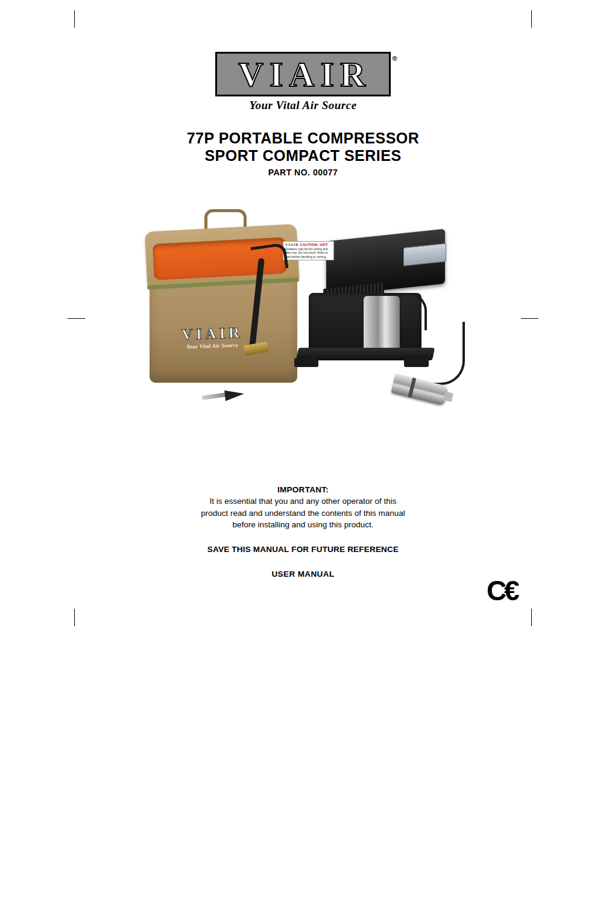VIAIR ®
Your Vital Air Source
77P PORTABLE COMPRESSOR
SPORT COMPACT SERIES
PART NO. 00077
VIAIR
Your Vital Air Source
VIAIR CAUTION: HOT
Surfaces may be hot during and after use. Do not touch. Allow to cool before handling or storing.
IMPORTANT:
It is essential that you and any other operator of this
product read and understand the contents of this manual
before installing and using this product.
SAVE THIS MANUAL FOR FUTURE REFERENCE
USER MANUAL
C€